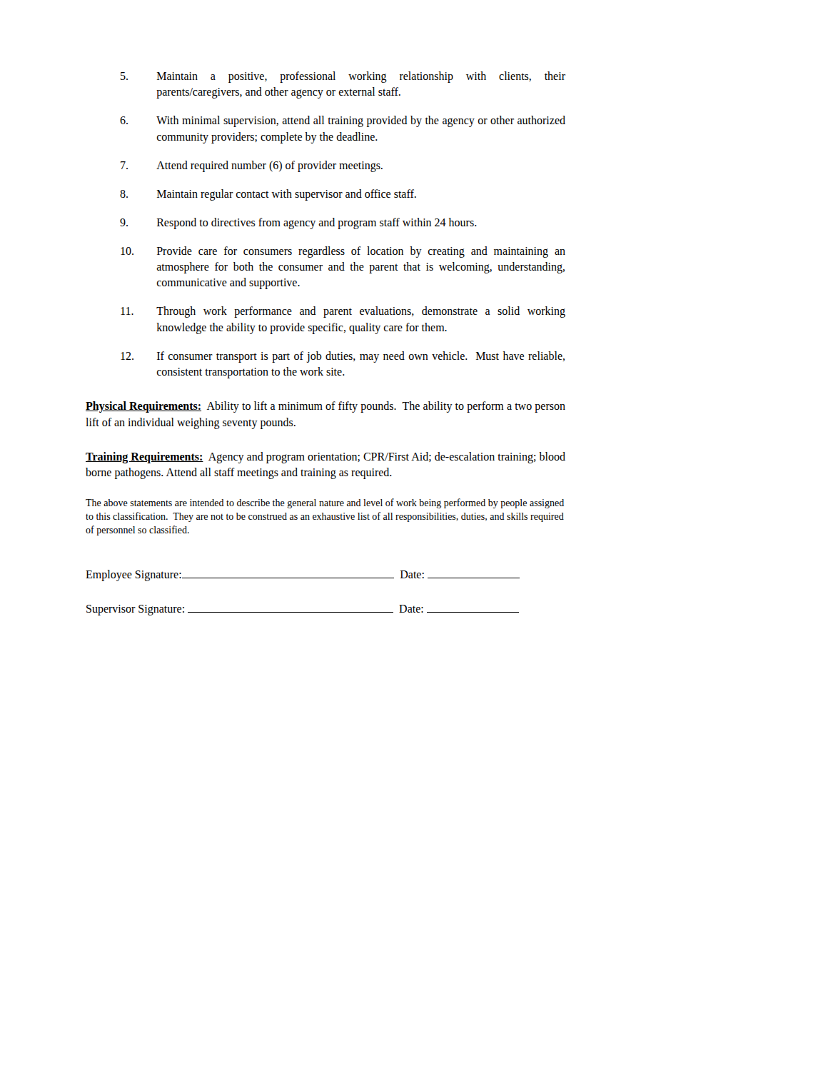Maintain a positive, professional working relationship with clients, their parents/caregivers, and other agency or external staff.
With minimal supervision, attend all training provided by the agency or other authorized community providers; complete by the deadline.
Attend required number (6) of provider meetings.
Maintain regular contact with supervisor and office staff.
Respond to directives from agency and program staff within 24 hours.
Provide care for consumers regardless of location by creating and maintaining an atmosphere for both the consumer and the parent that is welcoming, understanding, communicative and supportive.
Through work performance and parent evaluations, demonstrate a solid working knowledge the ability to provide specific, quality care for them.
If consumer transport is part of job duties, may need own vehicle. Must have reliable, consistent transportation to the work site.
Physical Requirements: Ability to lift a minimum of fifty pounds. The ability to perform a two person lift of an individual weighing seventy pounds.
Training Requirements: Agency and program orientation; CPR/First Aid; de-escalation training; blood borne pathogens. Attend all staff meetings and training as required.
The above statements are intended to describe the general nature and level of work being performed by people assigned to this classification. They are not to be construed as an exhaustive list of all responsibilities, duties, and skills required of personnel so classified.
Employee Signature: Date:
Supervisor Signature: Date: